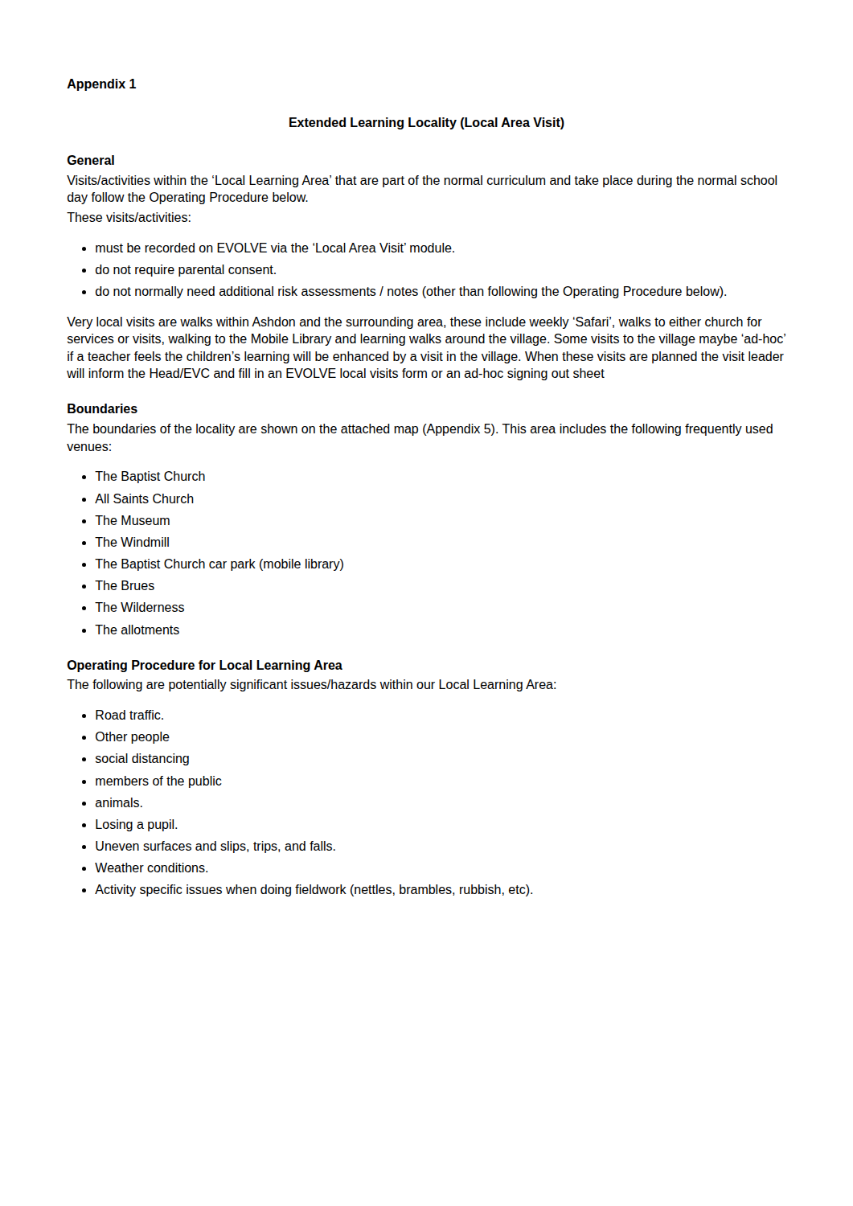Appendix 1
Extended Learning Locality (Local Area Visit)
General
Visits/activities within the ‘Local Learning Area’ that are part of the normal curriculum and take place during the normal school day follow the Operating Procedure below.
These visits/activities:
must be recorded on EVOLVE via the ‘Local Area Visit’ module.
do not require parental consent.
do not normally need additional risk assessments / notes (other than following the Operating Procedure below).
Very local visits are walks within Ashdon and the surrounding area, these include weekly ‘Safari’, walks to either church for services or visits, walking to the Mobile Library and learning walks around the village. Some visits to the village maybe ‘ad-hoc’ if a teacher feels the children’s learning will be enhanced by a visit in the village. When these visits are planned the visit leader will inform the Head/EVC and fill in an EVOLVE local visits form or an ad-hoc signing out sheet
Boundaries
The boundaries of the locality are shown on the attached map (Appendix 5). This area includes the following frequently used venues:
The Baptist Church
All Saints Church
The Museum
The Windmill
The Baptist Church car park (mobile library)
The Brues
The Wilderness
The allotments
Operating Procedure for Local Learning Area
The following are potentially significant issues/hazards within our Local Learning Area:
Road traffic.
Other people
social distancing
members of the public
animals.
Losing a pupil.
Uneven surfaces and slips, trips, and falls.
Weather conditions.
Activity specific issues when doing fieldwork (nettles, brambles, rubbish, etc).